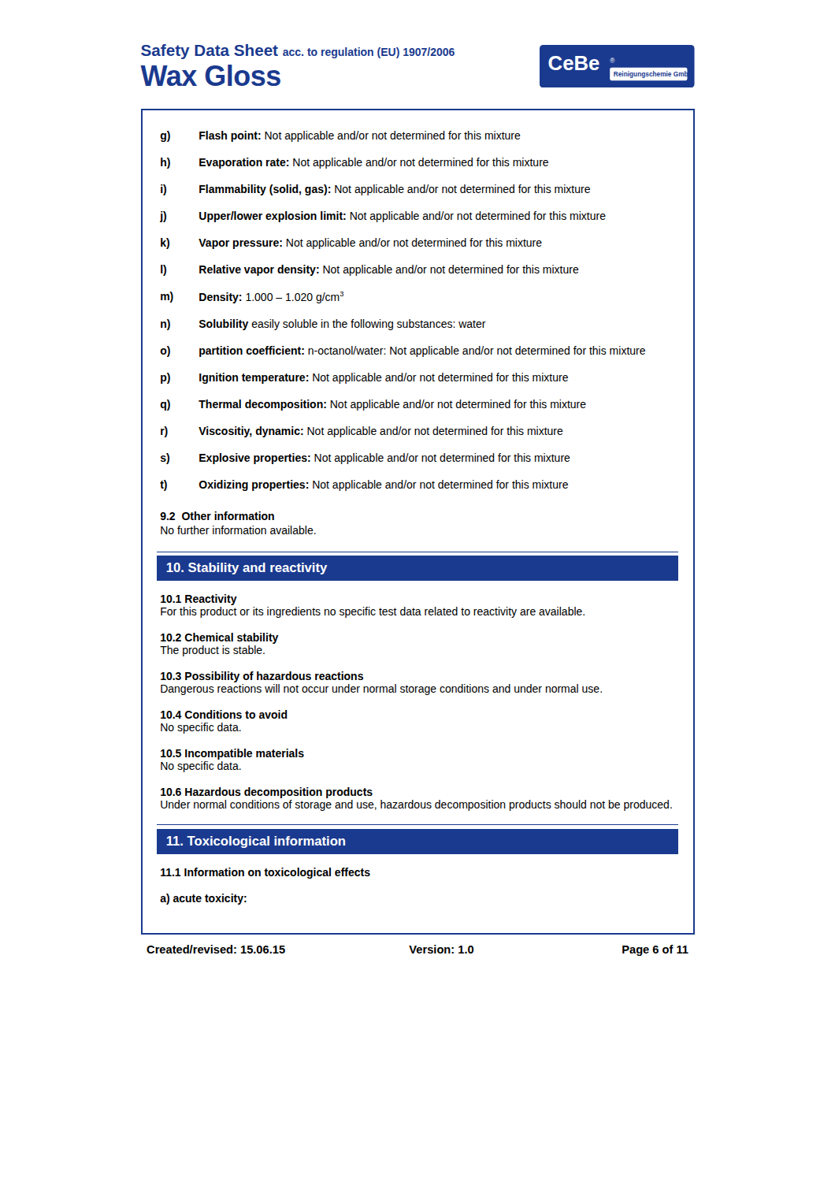Safety Data Sheet acc. to regulation (EU) 1907/2006
Wax Gloss
CeBe ® Reinigungschemie GmbH
g)
Flash point: Not applicable and/or not determined for this mixture
h)
Evaporation rate: Not applicable and/or not determined for this mixture
i)
Flammability (solid, gas): Not applicable and/or not determined for this mixture
j)
Upper/lower explosion limit: Not applicable and/or not determined for this mixture
k)
Vapor pressure: Not applicable and/or not determined for this mixture
l)
Relative vapor density: Not applicable and/or not determined for this mixture
m)
Density: 1.000 – 1.020 g/cm3
n)
Solubility easily soluble in the following substances: water
o)
partition coefficient: n-octanol/water: Not applicable and/or not determined for this mixture
p)
Ignition temperature: Not applicable and/or not determined for this mixture
q)
Thermal decomposition: Not applicable and/or not determined for this mixture
r)
Viscositiy, dynamic: Not applicable and/or not determined for this mixture
s)
Explosive properties: Not applicable and/or not determined for this mixture
t)
Oxidizing properties: Not applicable and/or not determined for this mixture
9.2 Other information
No further information available.
10. Stability and reactivity
10.1 Reactivity
For this product or its ingredients no specific test data related to reactivity are available.
10.2 Chemical stability
The product is stable.
10.3 Possibility of hazardous reactions
Dangerous reactions will not occur under normal storage conditions and under normal use.
10.4 Conditions to avoid
No specific data.
10.5 Incompatible materials
No specific data.
10.6 Hazardous decomposition products
Under normal conditions of storage and use, hazardous decomposition products should not be produced.
11. Toxicological information
11.1 Information on toxicological effects
a) acute toxicity:
Created/revised: 15.06.15 Version: 1.0 Page 6 of 11